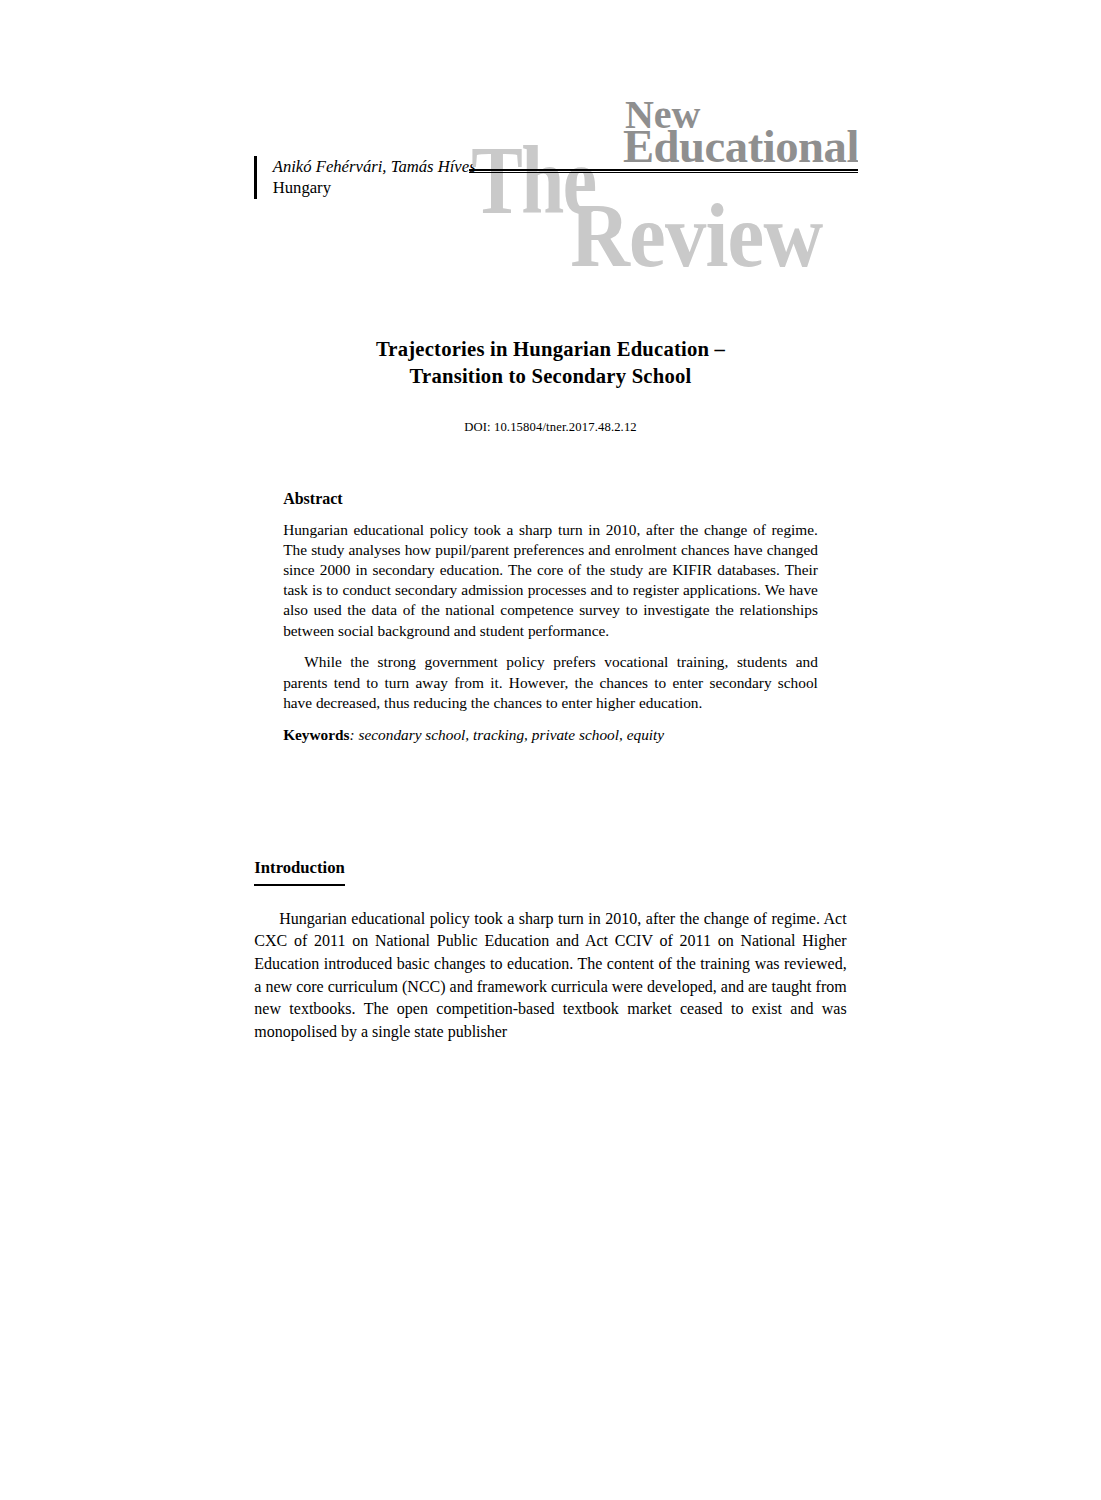Anikó Fehérvári, Tamás Híves
Hungary
The New Educational Review
Trajectories in Hungarian Education –
Transition to Secondary School
DOI: 10.15804/tner.2017.48.2.12
Abstract
Hungarian educational policy took a sharp turn in 2010, after the change of regime. The study analyses how pupil/parent preferences and enrolment chances have changed since 2000 in secondary education. The core of the study are KIFIR databases. Their task is to conduct secondary admission processes and to register applications. We have also used the data of the national competence survey to investigate the relationships between social background and student performance.
While the strong government policy prefers vocational training, students and parents tend to turn away from it. However, the chances to enter secondary school have decreased, thus reducing the chances to enter higher education.
Keywords: secondary school, tracking, private school, equity
Introduction
Hungarian educational policy took a sharp turn in 2010, after the change of regime. Act CXC of 2011 on National Public Education and Act CCIV of 2011 on National Higher Education introduced basic changes to education. The content of the training was reviewed, a new core curriculum (NCC) and framework curricula were developed, and are taught from new textbooks. The open competition-based textbook market ceased to exist and was monopolised by a single state publisher